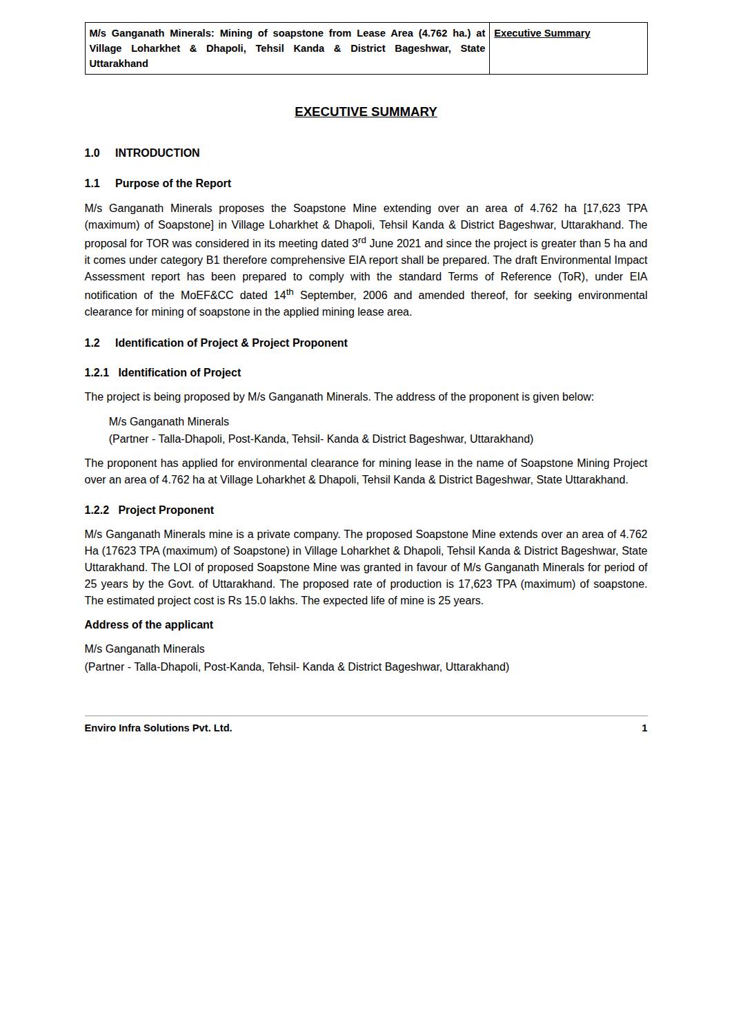| M/s Ganganath Minerals: Mining of soapstone from Lease Area (4.762 ha.) at Village Loharkhet & Dhapoli, Tehsil Kanda & District Bageshwar, State Uttarakhand | Executive Summary |
EXECUTIVE SUMMARY
1.0 INTRODUCTION
1.1 Purpose of the Report
M/s Ganganath Minerals proposes the Soapstone Mine extending over an area of 4.762 ha [17,623 TPA (maximum) of Soapstone] in Village Loharkhet & Dhapoli, Tehsil Kanda & District Bageshwar, Uttarakhand. The proposal for TOR was considered in its meeting dated 3rd June 2021 and since the project is greater than 5 ha and it comes under category B1 therefore comprehensive EIA report shall be prepared. The draft Environmental Impact Assessment report has been prepared to comply with the standard Terms of Reference (ToR), under EIA notification of the MoEF&CC dated 14th September, 2006 and amended thereof, for seeking environmental clearance for mining of soapstone in the applied mining lease area.
1.2 Identification of Project & Project Proponent
1.2.1 Identification of Project
The project is being proposed by M/s Ganganath Minerals. The address of the proponent is given below:
M/s Ganganath Minerals
(Partner - Talla-Dhapoli, Post-Kanda, Tehsil- Kanda & District Bageshwar, Uttarakhand)
The proponent has applied for environmental clearance for mining lease in the name of Soapstone Mining Project over an area of 4.762 ha at Village Loharkhet & Dhapoli, Tehsil Kanda & District Bageshwar, State Uttarakhand.
1.2.2 Project Proponent
M/s Ganganath Minerals mine is a private company. The proposed Soapstone Mine extends over an area of 4.762 Ha (17623 TPA (maximum) of Soapstone) in Village Loharkhet & Dhapoli, Tehsil Kanda & District Bageshwar, State Uttarakhand. The LOI of proposed Soapstone Mine was granted in favour of M/s Ganganath Minerals for period of 25 years by the Govt. of Uttarakhand. The proposed rate of production is 17,623 TPA (maximum) of soapstone. The estimated project cost is Rs 15.0 lakhs. The expected life of mine is 25 years.
Address of the applicant
M/s Ganganath Minerals
(Partner - Talla-Dhapoli, Post-Kanda, Tehsil- Kanda & District Bageshwar, Uttarakhand)
Enviro Infra Solutions Pvt. Ltd. 1